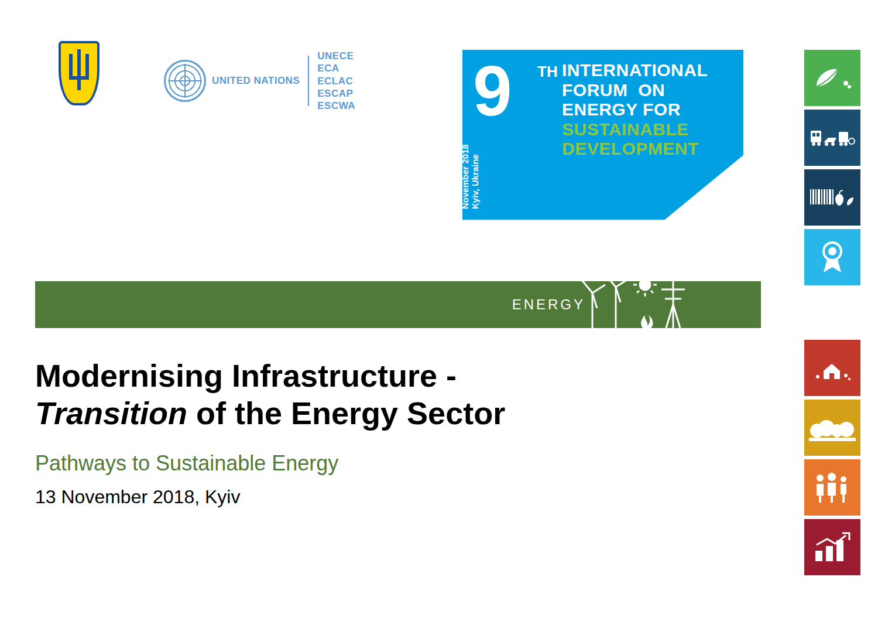UNITED NATIONS
UNECE
ECA
ECLAC
ESCAP
ESCWA
9
TH
INTERNATIONAL
FORUM ON
ENERGY FOR
SUSTAINABLE
DEVELOPMENT
12-15 November 2018
Kyiv, Ukraine
ENERGY
Modernising Infrastructure -
Transition of the Energy Sector
Pathways to Sustainable Energy
13 November 2018, Kyiv